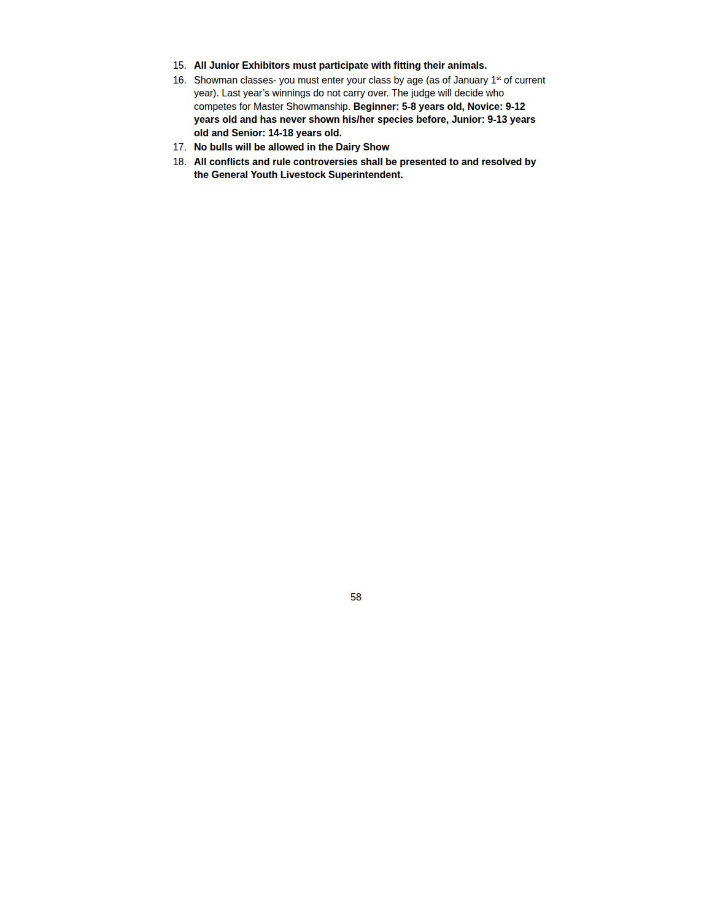All Junior Exhibitors must participate with fitting their animals.
Showman classes- you must enter your class by age (as of January 1st of current year). Last year’s winnings do not carry over. The judge will decide who competes for Master Showmanship. Beginner: 5-8 years old, Novice: 9-12 years old and has never shown his/her species before, Junior: 9-13 years old and Senior: 14-18 years old.
No bulls will be allowed in the Dairy Show
All conflicts and rule controversies shall be presented to and resolved by the General Youth Livestock Superintendent.
58